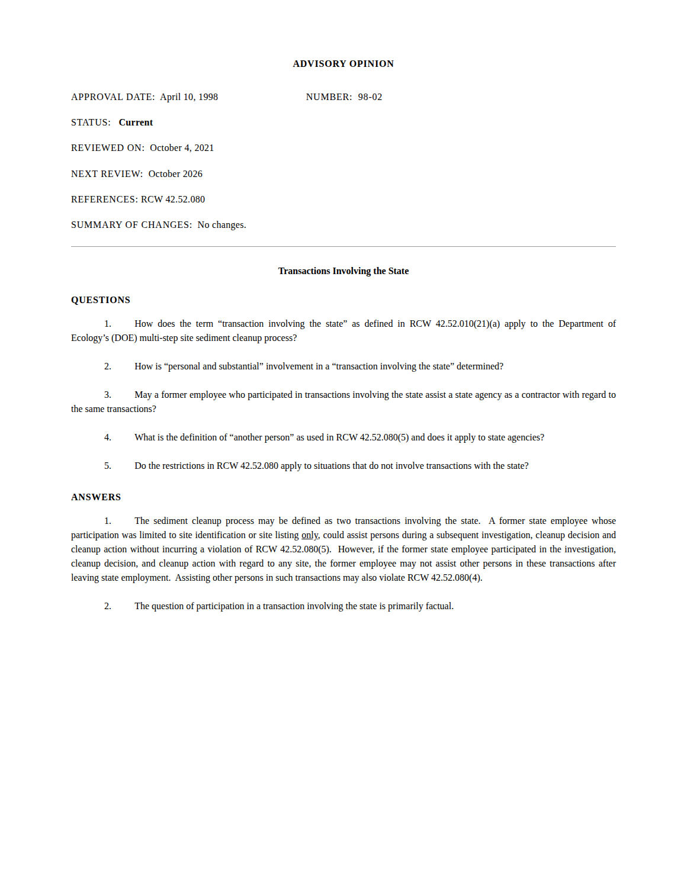ADVISORY OPINION
APPROVAL DATE: April 10, 1998 NUMBER: 98-02
STATUS: Current
REVIEWED ON: October 4, 2021
NEXT REVIEW: October 2026
REFERENCES: RCW 42.52.080
SUMMARY OF CHANGES: No changes.
Transactions Involving the State
QUESTIONS
How does the term “transaction involving the state” as defined in RCW 42.52.010(21)(a) apply to the Department of Ecology’s (DOE) multi-step site sediment cleanup process?
How is “personal and substantial” involvement in a “transaction involving the state” determined?
May a former employee who participated in transactions involving the state assist a state agency as a contractor with regard to the same transactions?
What is the definition of “another person” as used in RCW 42.52.080(5) and does it apply to state agencies?
Do the restrictions in RCW 42.52.080 apply to situations that do not involve transactions with the state?
ANSWERS
The sediment cleanup process may be defined as two transactions involving the state. A former state employee whose participation was limited to site identification or site listing only, could assist persons during a subsequent investigation, cleanup decision and cleanup action without incurring a violation of RCW 42.52.080(5). However, if the former state employee participated in the investigation, cleanup decision, and cleanup action with regard to any site, the former employee may not assist other persons in these transactions after leaving state employment. Assisting other persons in such transactions may also violate RCW 42.52.080(4).
The question of participation in a transaction involving the state is primarily factual.